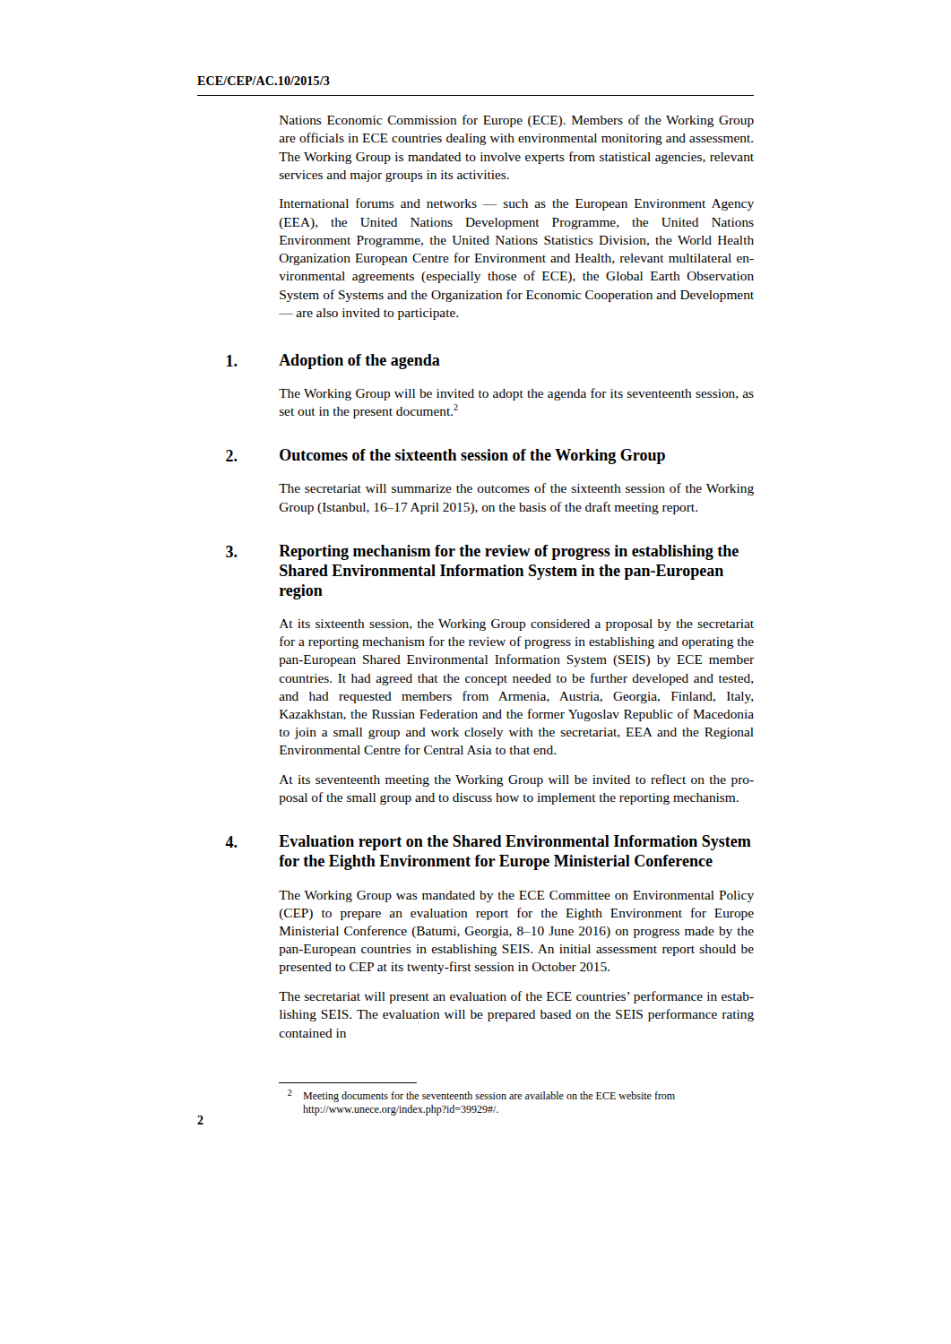ECE/CEP/AC.10/2015/3
Nations Economic Commission for Europe (ECE). Members of the Working Group are officials in ECE countries dealing with environmental monitoring and assessment. The Working Group is mandated to involve experts from statistical agencies, relevant services and major groups in its activities.
International forums and networks — such as the European Environment Agency (EEA), the United Nations Development Programme, the United Nations Environment Programme, the United Nations Statistics Division, the World Health Organization European Centre for Environment and Health, relevant multilateral environmental agreements (especially those of ECE), the Global Earth Observation System of Systems and the Organization for Economic Cooperation and Development — are also invited to participate.
1.
Adoption of the agenda
The Working Group will be invited to adopt the agenda for its seventeenth session, as set out in the present document.2
2.
Outcomes of the sixteenth session of the Working Group
The secretariat will summarize the outcomes of the sixteenth session of the Working Group (Istanbul, 16–17 April 2015), on the basis of the draft meeting report.
3.
Reporting mechanism for the review of progress in establishing the Shared Environmental Information System in the pan-European region
At its sixteenth session, the Working Group considered a proposal by the secretariat for a reporting mechanism for the review of progress in establishing and operating the pan-European Shared Environmental Information System (SEIS) by ECE member countries. It had agreed that the concept needed to be further developed and tested, and had requested members from Armenia, Austria, Georgia, Finland, Italy, Kazakhstan, the Russian Federation and the former Yugoslav Republic of Macedonia to join a small group and work closely with the secretariat, EEA and the Regional Environmental Centre for Central Asia to that end.
At its seventeenth meeting the Working Group will be invited to reflect on the proposal of the small group and to discuss how to implement the reporting mechanism.
4.
Evaluation report on the Shared Environmental Information System for the Eighth Environment for Europe Ministerial Conference
The Working Group was mandated by the ECE Committee on Environmental Policy (CEP) to prepare an evaluation report for the Eighth Environment for Europe Ministerial Conference (Batumi, Georgia, 8–10 June 2016) on progress made by the pan-European countries in establishing SEIS. An initial assessment report should be presented to CEP at its twenty-first session in October 2015.
The secretariat will present an evaluation of the ECE countries’ performance in establishing SEIS. The evaluation will be prepared based on the SEIS performance rating contained in
2 Meeting documents for the seventeenth session are available on the ECE website from http://www.unece.org/index.php?id=39929#/.
2